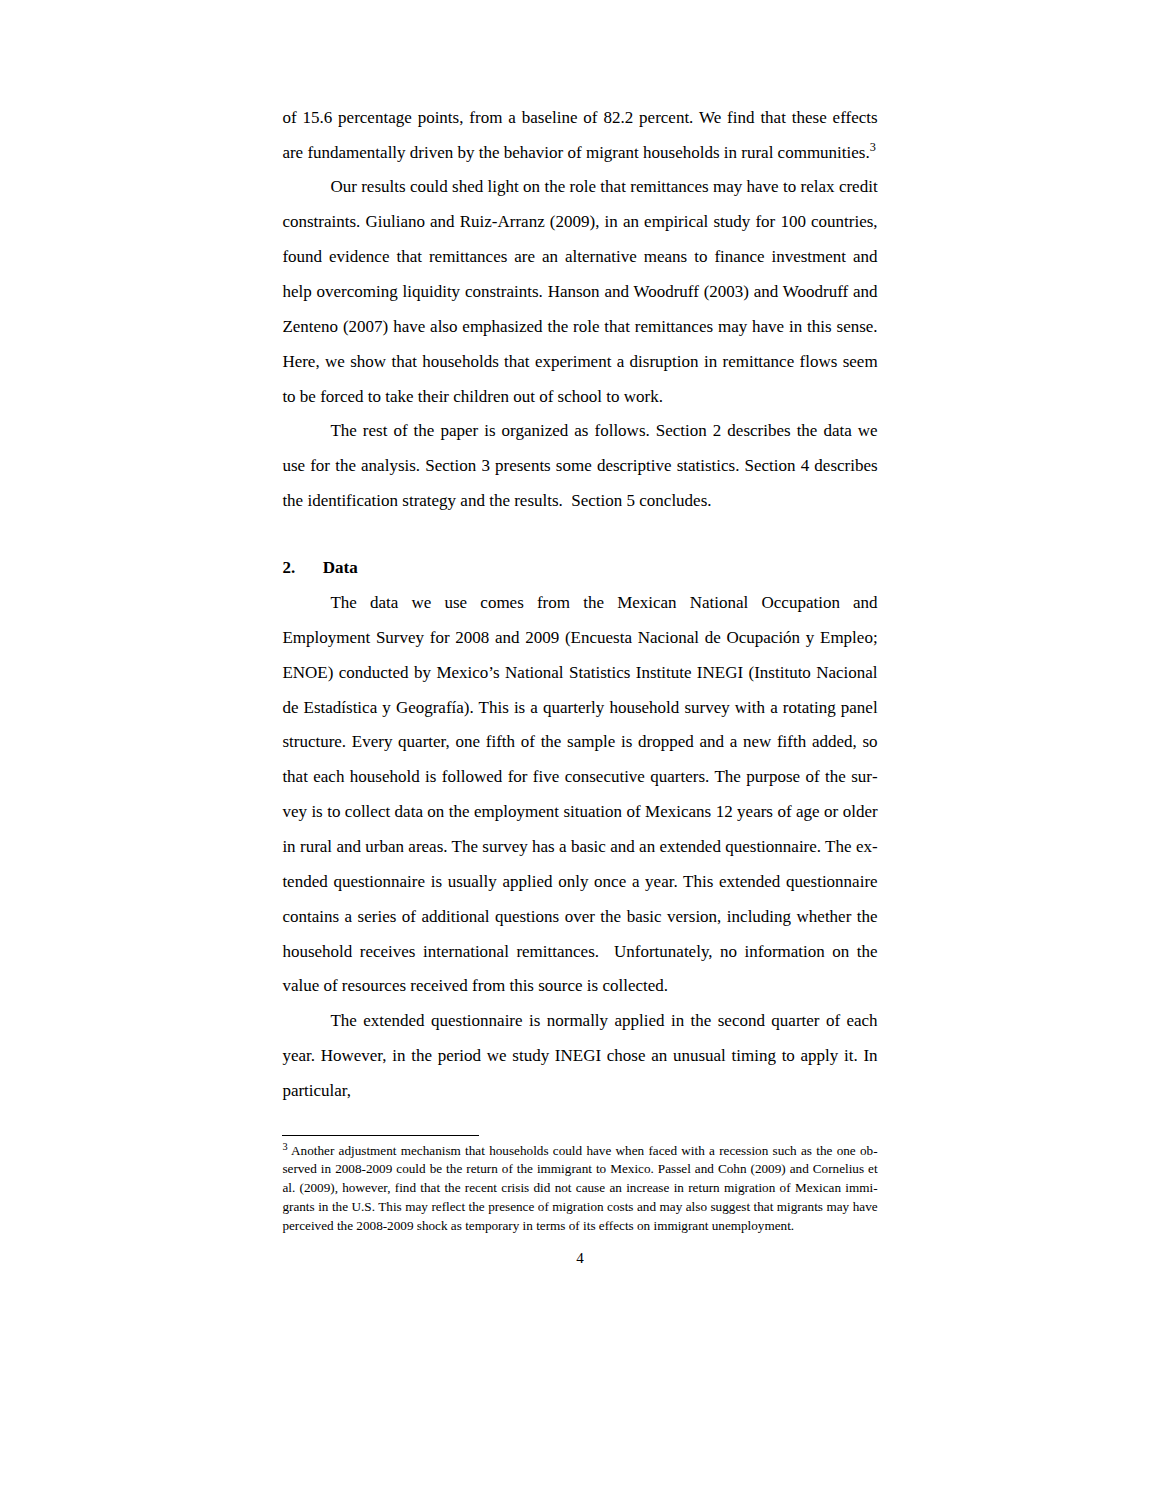of 15.6 percentage points, from a baseline of 82.2 percent. We find that these effects are fundamentally driven by the behavior of migrant households in rural communities.3
Our results could shed light on the role that remittances may have to relax credit constraints. Giuliano and Ruiz-Arranz (2009), in an empirical study for 100 countries, found evidence that remittances are an alternative means to finance investment and help overcoming liquidity constraints. Hanson and Woodruff (2003) and Woodruff and Zenteno (2007) have also emphasized the role that remittances may have in this sense. Here, we show that households that experiment a disruption in remittance flows seem to be forced to take their children out of school to work.
The rest of the paper is organized as follows. Section 2 describes the data we use for the analysis. Section 3 presents some descriptive statistics. Section 4 describes the identification strategy and the results. Section 5 concludes.
2. Data
The data we use comes from the Mexican National Occupation and Employment Survey for 2008 and 2009 (Encuesta Nacional de Ocupación y Empleo; ENOE) conducted by Mexico’s National Statistics Institute INEGI (Instituto Nacional de Estadística y Geografía). This is a quarterly household survey with a rotating panel structure. Every quarter, one fifth of the sample is dropped and a new fifth added, so that each household is followed for five consecutive quarters. The purpose of the survey is to collect data on the employment situation of Mexicans 12 years of age or older in rural and urban areas. The survey has a basic and an extended questionnaire. The extended questionnaire is usually applied only once a year. This extended questionnaire contains a series of additional questions over the basic version, including whether the household receives international remittances. Unfortunately, no information on the value of resources received from this source is collected.
The extended questionnaire is normally applied in the second quarter of each year. However, in the period we study INEGI chose an unusual timing to apply it. In particular,
3 Another adjustment mechanism that households could have when faced with a recession such as the one observed in 2008-2009 could be the return of the immigrant to Mexico. Passel and Cohn (2009) and Cornelius et al. (2009), however, find that the recent crisis did not cause an increase in return migration of Mexican immigrants in the U.S. This may reflect the presence of migration costs and may also suggest that migrants may have perceived the 2008-2009 shock as temporary in terms of its effects on immigrant unemployment.
4